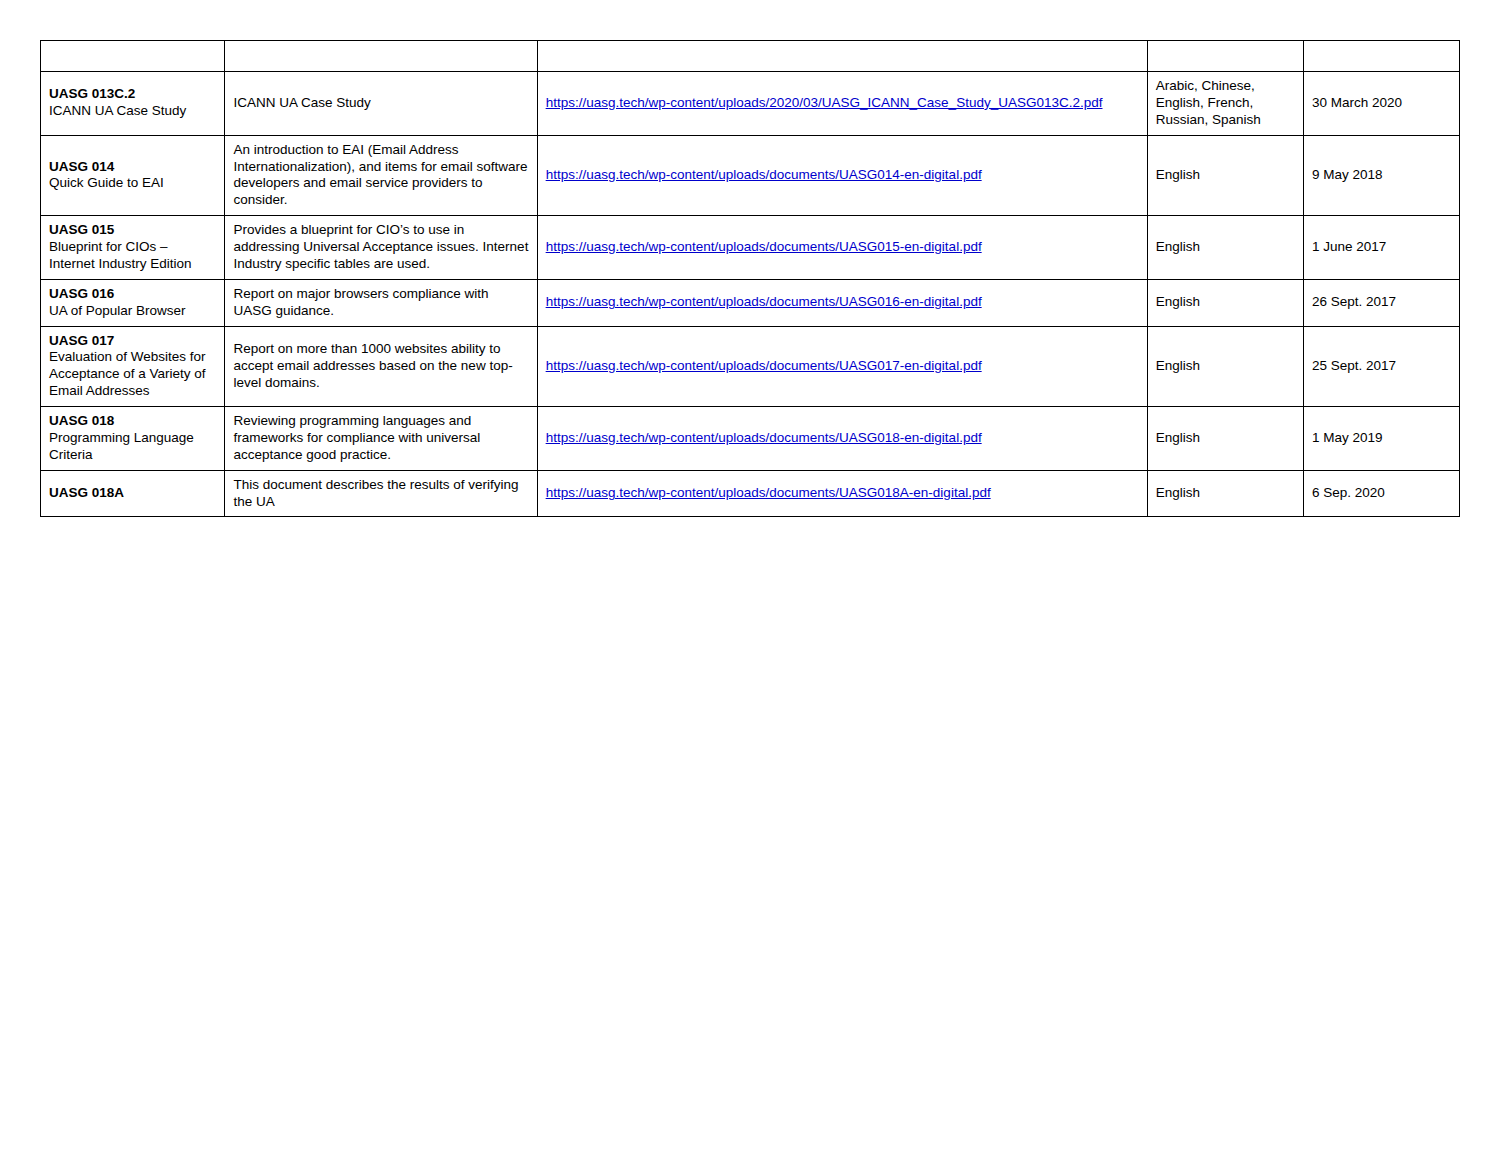| UASG 013C.2 ICANN UA Case Study | ICANN UA Case Study | https://uasg.tech/wp-content/uploads/2020/03/UASG_ICANN_Case_Study_UASG013C.2.pdf | Arabic, Chinese, English, French, Russian, Spanish | 30 March 2020 |
| UASG 014 Quick Guide to EAI | An introduction to EAI (Email Address Internationalization), and items for email software developers and email service providers to consider. | https://uasg.tech/wp-content/uploads/documents/UASG014-en-digital.pdf | English | 9 May 2018 |
| UASG 015 Blueprint for CIOs – Internet Industry Edition | Provides a blueprint for CIO’s to use in addressing Universal Acceptance issues. Internet Industry specific tables are used. | https://uasg.tech/wp-content/uploads/documents/UASG015-en-digital.pdf | English | 1 June 2017 |
| UASG 016 UA of Popular Browser | Report on major browsers compliance with UASG guidance. | https://uasg.tech/wp-content/uploads/documents/UASG016-en-digital.pdf | English | 26 Sept. 2017 |
| UASG 017 Evaluation of Websites for Acceptance of a Variety of Email Addresses | Report on more than 1000 websites ability to accept email addresses based on the new top-level domains. | https://uasg.tech/wp-content/uploads/documents/UASG017-en-digital.pdf | English | 25 Sept. 2017 |
| UASG 018 Programming Language Criteria | Reviewing programming languages and frameworks for compliance with universal acceptance good practice. | https://uasg.tech/wp-content/uploads/documents/UASG018-en-digital.pdf | English | 1 May 2019 |
| UASG 018A | This document describes the results of verifying the UA | https://uasg.tech/wp-content/uploads/documents/UASG018A-en-digital.pdf | English | 6 Sep. 2020 |